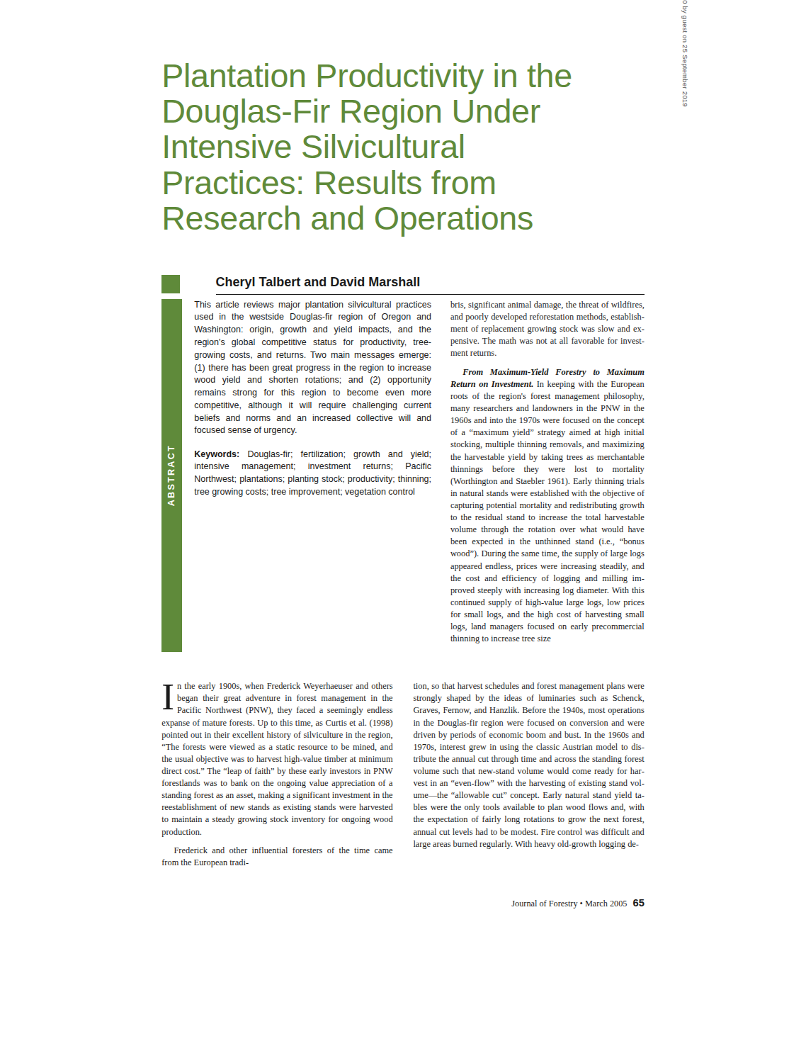Downloaded from https://academic.oup.com/jof/article-abstract/103/2/65/4598630 by guest on 25 September 2019
Plantation Productivity in the Douglas-Fir Region Under Intensive Silvicultural Practices: Results from Research and Operations
Cheryl Talbert and David Marshall
ABSTRACT
This article reviews major plantation silvicultural practices used in the westside Douglas-fir region of Oregon and Washington: origin, growth and yield impacts, and the region's global competitive status for productivity, tree-growing costs, and returns. Two main messages emerge: (1) there has been great progress in the region to increase wood yield and shorten rotations; and (2) opportunity remains strong for this region to become even more competitive, although it will require challenging current beliefs and norms and an increased collective will and focused sense of urgency.
Keywords: Douglas-fir; fertilization; growth and yield; intensive management; investment returns; Pacific Northwest; plantations; planting stock; productivity; thinning; tree growing costs; tree improvement; vegetation control
bris, significant animal damage, the threat of wildfires, and poorly developed reforestation methods, establishment of replacement growing stock was slow and expensive. The math was not at all favorable for investment returns.
From Maximum-Yield Forestry to Maximum Return on Investment. In keeping with the European roots of the region's forest management philosophy, many researchers and landowners in the PNW in the 1960s and into the 1970s were focused on the concept of a “maximum yield” strategy aimed at high initial stocking, multiple thinning removals, and maximizing the harvestable yield by taking trees as merchantable thinnings before they were lost to mortality (Worthington and Staebler 1961). Early thinning trials in natural stands were established with the objective of capturing potential mortality and redistributing growth to the residual stand to increase the total harvestable volume through the rotation over what would have been expected in the unthinned stand (i.e., “bonus wood”). During the same time, the supply of large logs appeared endless, prices were increasing steadily, and the cost and efficiency of logging and milling improved steeply with increasing log diameter. With this continued supply of high-value large logs, low prices for small logs, and the high cost of harvesting small logs, land managers focused on early precommercial thinning to increase tree size
In the early 1900s, when Frederick Weyerhaeuser and others began their great adventure in forest management in the Pacific Northwest (PNW), they faced a seemingly endless expanse of mature forests. Up to this time, as Curtis et al. (1998) pointed out in their excellent history of silviculture in the region, “The forests were viewed as a static resource to be mined, and the usual objective was to harvest high-value timber at minimum direct cost.” The “leap of faith” by these early investors in PNW forestlands was to bank on the ongoing value appreciation of a standing forest as an asset, making a significant investment in the reestablishment of new stands as existing stands were harvested to maintain a steady growing stock inventory for ongoing wood production.
Frederick and other influential foresters of the time came from the European tradi-
tion, so that harvest schedules and forest management plans were strongly shaped by the ideas of luminaries such as Schenck, Graves, Fernow, and Hanzlik. Before the 1940s, most operations in the Douglas-fir region were focused on conversion and were driven by periods of economic boom and bust. In the 1960s and 1970s, interest grew in using the classic Austrian model to distribute the annual cut through time and across the standing forest volume such that new-stand volume would come ready for harvest in an “even-flow” with the harvesting of existing stand volume—the “allowable cut” concept. Early natural stand yield tables were the only tools available to plan wood flows and, with the expectation of fairly long rotations to grow the next forest, annual cut levels had to be modest. Fire control was difficult and large areas burned regularly. With heavy old-growth logging de-
Journal of Forestry • March 2005 65